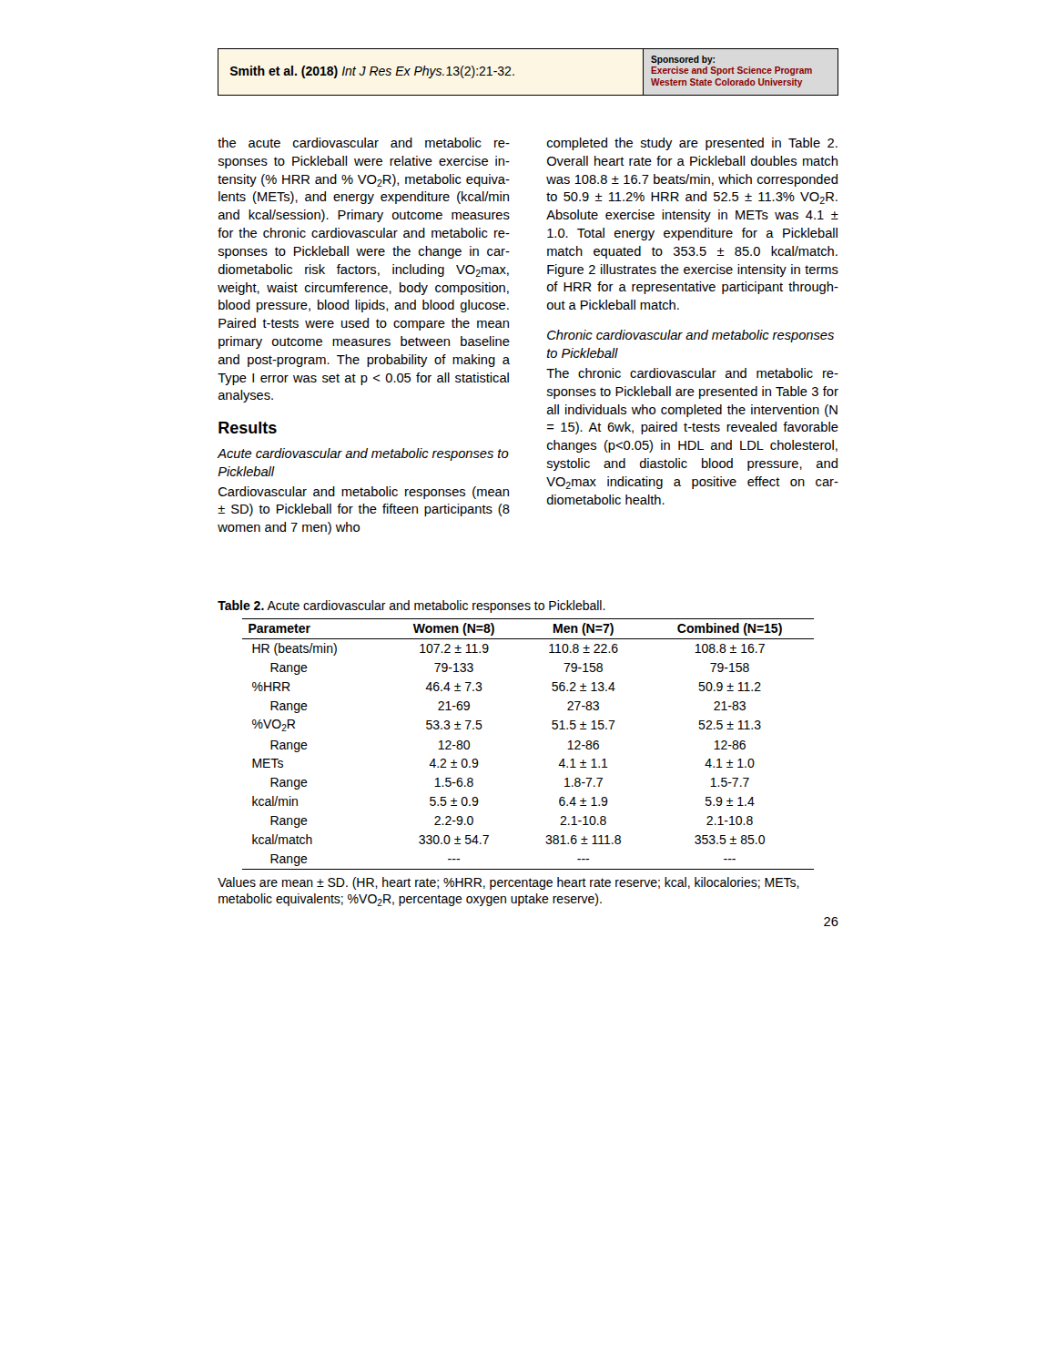Smith et al. (2018) Int J Res Ex Phys. 13(2):21-32.
Sponsored by:
Exercise and Sport Science Program
Western State Colorado University
the acute cardiovascular and metabolic responses to Pickleball were relative exercise intensity (% HRR and % VO2R), metabolic equivalents (METs), and energy expenditure (kcal/min and kcal/session). Primary outcome measures for the chronic cardiovascular and metabolic responses to Pickleball were the change in cardiometabolic risk factors, including VO2max, weight, waist circumference, body composition, blood pressure, blood lipids, and blood glucose. Paired t-tests were used to compare the mean primary outcome measures between baseline and post-program. The probability of making a Type I error was set at p < 0.05 for all statistical analyses.
Results
Acute cardiovascular and metabolic responses to Pickleball
Cardiovascular and metabolic responses (mean ± SD) to Pickleball for the fifteen participants (8 women and 7 men) who
completed the study are presented in Table 2. Overall heart rate for a Pickleball doubles match was 108.8 ± 16.7 beats/min, which corresponded to 50.9 ± 11.2% HRR and 52.5 ± 11.3% VO2R. Absolute exercise intensity in METs was 4.1 ± 1.0. Total energy expenditure for a Pickleball match equated to 353.5 ± 85.0 kcal/match. Figure 2 illustrates the exercise intensity in terms of HRR for a representative participant throughout a Pickleball match.
Chronic cardiovascular and metabolic responses to Pickleball
The chronic cardiovascular and metabolic responses to Pickleball are presented in Table 3 for all individuals who completed the intervention (N = 15). At 6wk, paired t-tests revealed favorable changes (p<0.05) in HDL and LDL cholesterol, systolic and diastolic blood pressure, and VO2max indicating a positive effect on cardiometabolic health.
Table 2. Acute cardiovascular and metabolic responses to Pickleball.
| Parameter | Women (N=8) | Men (N=7) | Combined (N=15) |
| --- | --- | --- | --- |
| HR (beats/min) | 107.2 ± 11.9 | 110.8 ± 22.6 | 108.8 ± 16.7 |
| Range | 79-133 | 79-158 | 79-158 |
| %HRR | 46.4 ± 7.3 | 56.2 ± 13.4 | 50.9 ± 11.2 |
| Range | 21-69 | 27-83 | 21-83 |
| %VO 2 R | 53.3 ± 7.5 | 51.5 ± 15.7 | 52.5 ± 11.3 |
| Range | 12-80 | 12-86 | 12-86 |
| METs | 4.2 ± 0.9 | 4.1 ± 1.1 | 4.1 ± 1.0 |
| Range | 1.5-6.8 | 1.8-7.7 | 1.5-7.7 |
| kcal/min | 5.5 ± 0.9 | 6.4 ± 1.9 | 5.9 ± 1.4 |
| Range | 2.2-9.0 | 2.1-10.8 | 2.1-10.8 |
| kcal/match | 330.0 ± 54.7 | 381.6 ± 111.8 | 353.5 ± 85.0 |
| Range | --- | --- | --- |
Values are mean ± SD. (HR, heart rate; %HRR, percentage heart rate reserve; kcal, kilocalories; METs, metabolic equivalents; %VO2R, percentage oxygen uptake reserve).
26